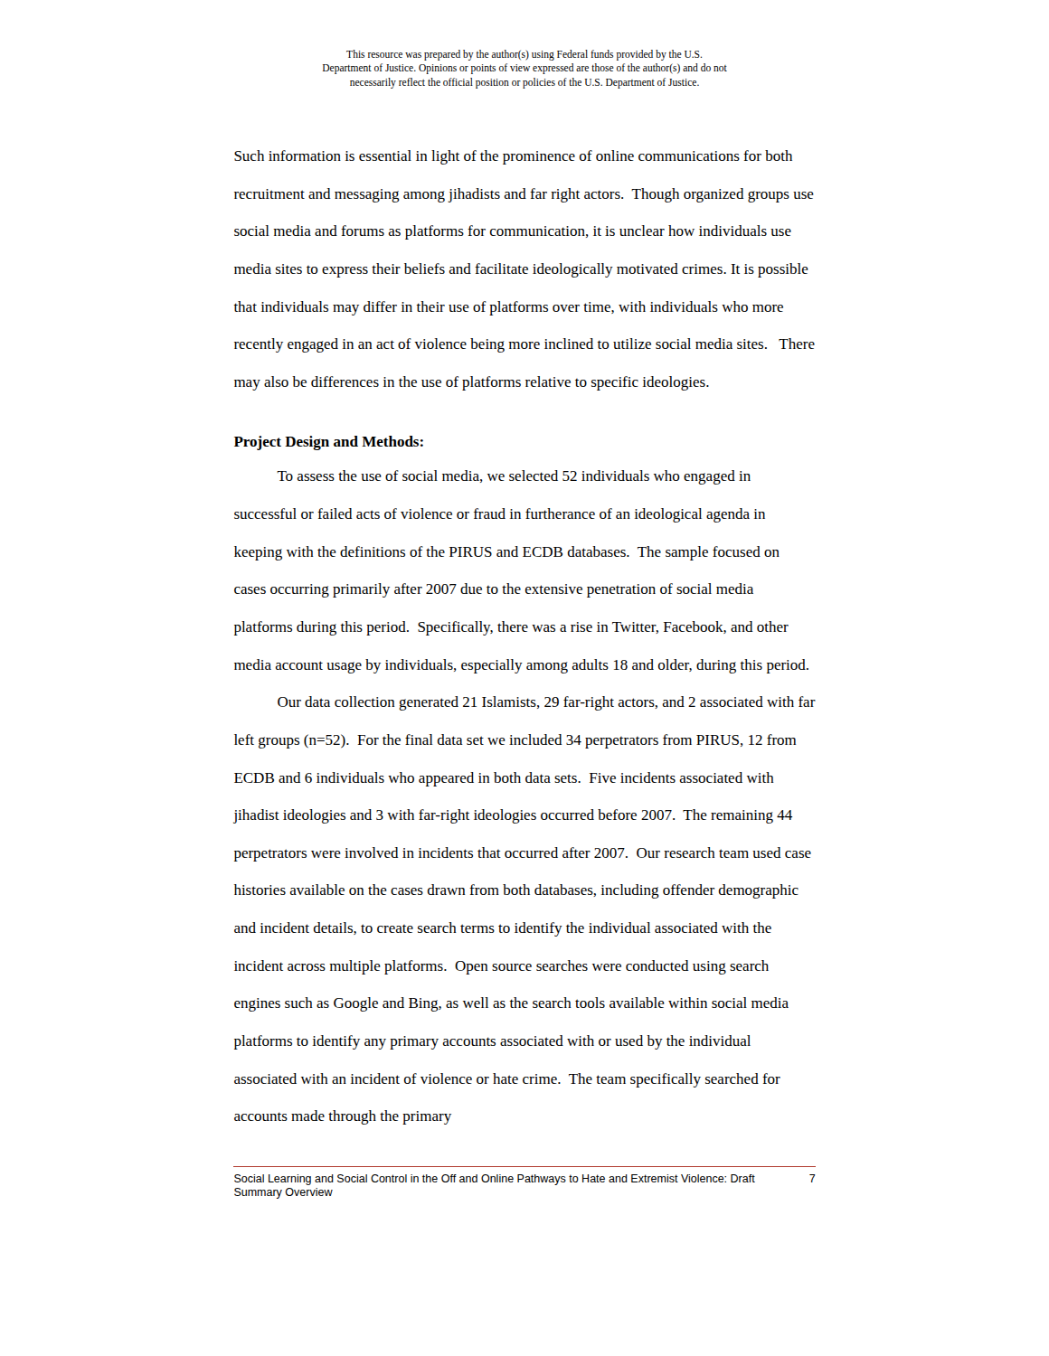This resource was prepared by the author(s) using Federal funds provided by the U.S.
Department of Justice. Opinions or points of view expressed are those of the author(s) and do not
necessarily reflect the official position or policies of the U.S. Department of Justice.
Such information is essential in light of the prominence of online communications for both recruitment and messaging among jihadists and far right actors. Though organized groups use social media and forums as platforms for communication, it is unclear how individuals use media sites to express their beliefs and facilitate ideologically motivated crimes. It is possible that individuals may differ in their use of platforms over time, with individuals who more recently engaged in an act of violence being more inclined to utilize social media sites. There may also be differences in the use of platforms relative to specific ideologies.
Project Design and Methods:
To assess the use of social media, we selected 52 individuals who engaged in successful or failed acts of violence or fraud in furtherance of an ideological agenda in keeping with the definitions of the PIRUS and ECDB databases. The sample focused on cases occurring primarily after 2007 due to the extensive penetration of social media platforms during this period. Specifically, there was a rise in Twitter, Facebook, and other media account usage by individuals, especially among adults 18 and older, during this period.
Our data collection generated 21 Islamists, 29 far-right actors, and 2 associated with far left groups (n=52). For the final data set we included 34 perpetrators from PIRUS, 12 from ECDB and 6 individuals who appeared in both data sets. Five incidents associated with jihadist ideologies and 3 with far-right ideologies occurred before 2007. The remaining 44 perpetrators were involved in incidents that occurred after 2007. Our research team used case histories available on the cases drawn from both databases, including offender demographic and incident details, to create search terms to identify the individual associated with the incident across multiple platforms. Open source searches were conducted using search engines such as Google and Bing, as well as the search tools available within social media platforms to identify any primary accounts associated with or used by the individual associated with an incident of violence or hate crime. The team specifically searched for accounts made through the primary
Social Learning and Social Control in the Off and Online Pathways to Hate and Extremist Violence: Draft Summary Overview
7